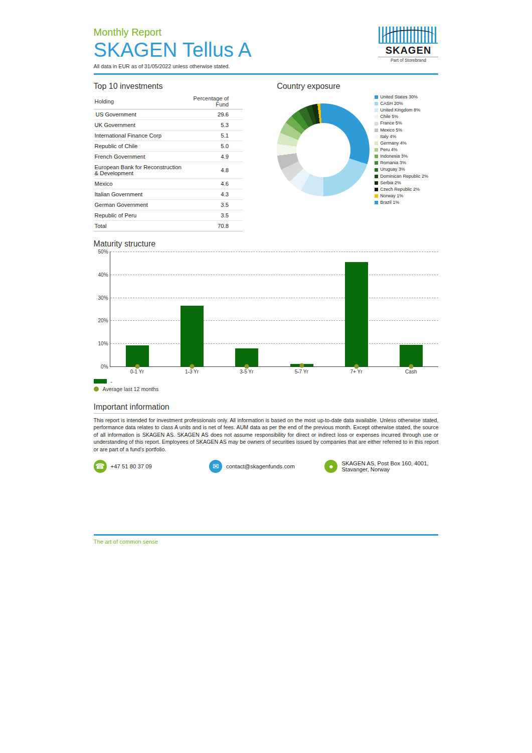Monthly Report
SKAGEN Tellus A
All data in EUR as of 31/05/2022 unless otherwise stated.
SKAGEN
Part of Storebrand
Top 10 investments
| Holding | Percentage of Fund |
| --- | --- |
| US Government | 29.6 |
| UK Government | 5.3 |
| International Finance Corp | 5.1 |
| Republic of Chile | 5.0 |
| French Government | 4.9 |
| European Bank for Reconstruction & Development | 4.8 |
| Mexico | 4.6 |
| Italian Government | 4.3 |
| German Government | 3.5 |
| Republic of Peru | 3.5 |
| Total | 70.8 |
Country exposure
United States 30%
CASH 20%
United Kingdom 8%
Chile 5%
France 5%
Mexico 5%
Italy 4%
Germany 4%
Peru 4%
Indonesia 3%
Romania 3%
Uruguay 3%
Dominican Republic 2%
Serbia 2%
Czech Republic 2%
Norway 1%
Brazil 1%
Maturity structure
50% 40% 30% 20% 10% 0%
0-1 Yr 1-3 Yr 3-5 Yr 5-7 Yr 7+ Yr Cash
-
Average last 12 months
Important information
This report is intended for investment professionals only. All information is based on the most up-to-date data available. Unless otherwise stated, performance data relates to class A units and is net of fees. AUM data as per the end of the previous month. Except otherwise stated, the source of all information is SKAGEN AS. SKAGEN AS does not assume responsibility for direct or indirect loss or expenses incurred through use or understanding of this report. Employees of SKAGEN AS may be owners of securities issued by companies that are either referred to in this report or are part of a fund's portfolio.
☎ +47 51 80 37 09
✉ contact@skagenfunds.com
● SKAGEN AS, Post Box 160, 4001, Stavanger, Norway
The art of common sense